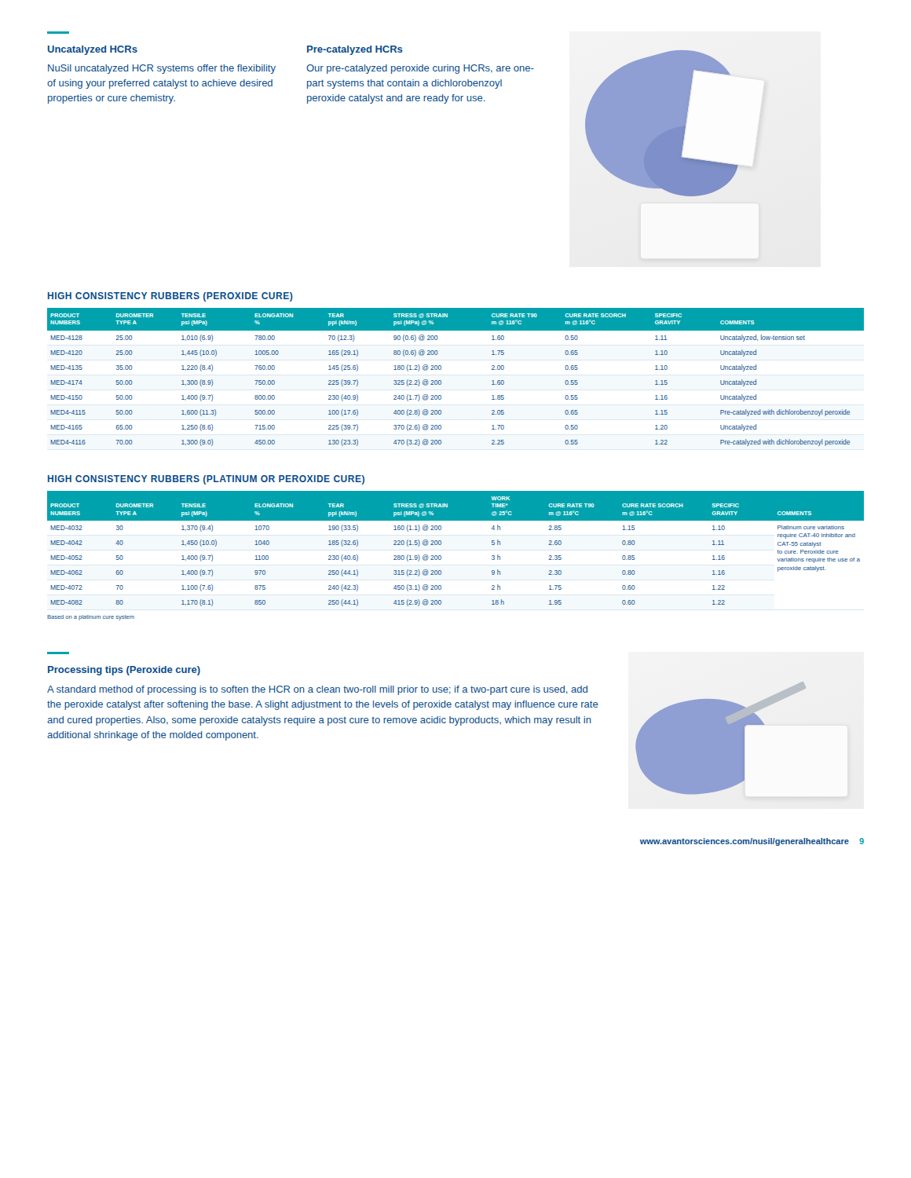Uncatalyzed HCRs
NuSil uncatalyzed HCR systems offer the flexibility of using your preferred catalyst to achieve desired properties or cure chemistry.
Pre-catalyzed HCRs
Our pre-catalyzed peroxide curing HCRs, are one-part systems that contain a dichlorobenzoyl peroxide catalyst and are ready for use.
HIGH CONSISTENCY RUBBERS (PEROXIDE CURE)
| PRODUCT NUMBERS | DUROMETER TYPE A | TENSILE psi (MPa) | ELONGATION % | TEAR ppi (kN/m) | STRESS @ STRAIN psi (MPa) @ % | CURE RATE T90 m @ 116°C | CURE RATE SCORCH m @ 116°C | SPECIFIC GRAVITY | COMMENTS |
| --- | --- | --- | --- | --- | --- | --- | --- | --- | --- |
| MED-4128 | 25.00 | 1,010 (6.9) | 780.00 | 70 (12.3) | 90 (0.6) @ 200 | 1.60 | 0.50 | 1.11 | Uncatalyzed, low-tension set |
| MED-4120 | 25.00 | 1,445 (10.0) | 1005.00 | 165 (29.1) | 80 (0.6) @ 200 | 1.75 | 0.65 | 1.10 | Uncatalyzed |
| MED-4135 | 35.00 | 1,220 (8.4) | 760.00 | 145 (25.6) | 180 (1.2) @ 200 | 2.00 | 0.65 | 1.10 | Uncatalyzed |
| MED-4174 | 50.00 | 1,300 (8.9) | 750.00 | 225 (39.7) | 325 (2.2) @ 200 | 1.60 | 0.55 | 1.15 | Uncatalyzed |
| MED-4150 | 50.00 | 1,400 (9.7) | 800.00 | 230 (40.9) | 240 (1.7) @ 200 | 1.85 | 0.55 | 1.16 | Uncatalyzed |
| MED4-4115 | 50.00 | 1,600 (11.3) | 500.00 | 100 (17.6) | 400 (2.8) @ 200 | 2.05 | 0.65 | 1.15 | Pre-catalyzed with dichlorobenzoyl peroxide |
| MED-4165 | 65.00 | 1,250 (8.6) | 715.00 | 225 (39.7) | 370 (2.6) @ 200 | 1.70 | 0.50 | 1.20 | Uncatalyzed |
| MED4-4116 | 70.00 | 1,300 (9.0) | 450.00 | 130 (23.3) | 470 (3.2) @ 200 | 2.25 | 0.55 | 1.22 | Pre-catalyzed with dichlorobenzoyl peroxide |
HIGH CONSISTENCY RUBBERS (PLATINUM OR PEROXIDE CURE)
| PRODUCT NUMBERS | DUROMETER TYPE A | TENSILE psi (MPa) | ELONGATION % | TEAR ppi (kN/m) | STRESS @ STRAIN psi (MPa) @ % | WORK TIME* @ 25°C | CURE RATE T90 m @ 116°C | CURE RATE SCORCH m @ 116°C | SPECIFIC GRAVITY | COMMENTS |
| --- | --- | --- | --- | --- | --- | --- | --- | --- | --- | --- |
| MED-4032 | 30 | 1,370 (9.4) | 1070 | 190 (33.5) | 160 (1.1) @ 200 | 4 h | 2.85 | 1.15 | 1.10 | Platinum cure variations require CAT-40 inhibitor and CAT-55 catalyst to cure. Peroxide cure variations require the use of a peroxide catalyst. |
| MED-4042 | 40 | 1,450 (10.0) | 1040 | 185 (32.6) | 220 (1.5) @ 200 | 5 h | 2.60 | 0.80 | 1.11 |
| MED-4052 | 50 | 1,400 (9.7) | 1100 | 230 (40.6) | 280 (1.9) @ 200 | 3 h | 2.35 | 0.85 | 1.16 |
| MED-4062 | 60 | 1,400 (9.7) | 970 | 250 (44.1) | 315 (2.2) @ 200 | 9 h | 2.30 | 0.80 | 1.16 |
| MED-4072 | 70 | 1,100 (7.6) | 875 | 240 (42.3) | 450 (3.1) @ 200 | 2 h | 1.75 | 0.60 | 1.22 |
| MED-4082 | 80 | 1,170 (8.1) | 850 | 250 (44.1) | 415 (2.9) @ 200 | 18 h | 1.95 | 0.60 | 1.22 |
Based on a platinum cure system
Processing tips (Peroxide cure)
A standard method of processing is to soften the HCR on a clean two-roll mill prior to use; if a two-part cure is used, add the peroxide catalyst after softening the base. A slight adjustment to the levels of peroxide catalyst may influence cure rate and cured properties. Also, some peroxide catalysts require a post cure to remove acidic byproducts, which may result in additional shrinkage of the molded component.
www.avantorsciences.com/nusil/generalhealthcare 9